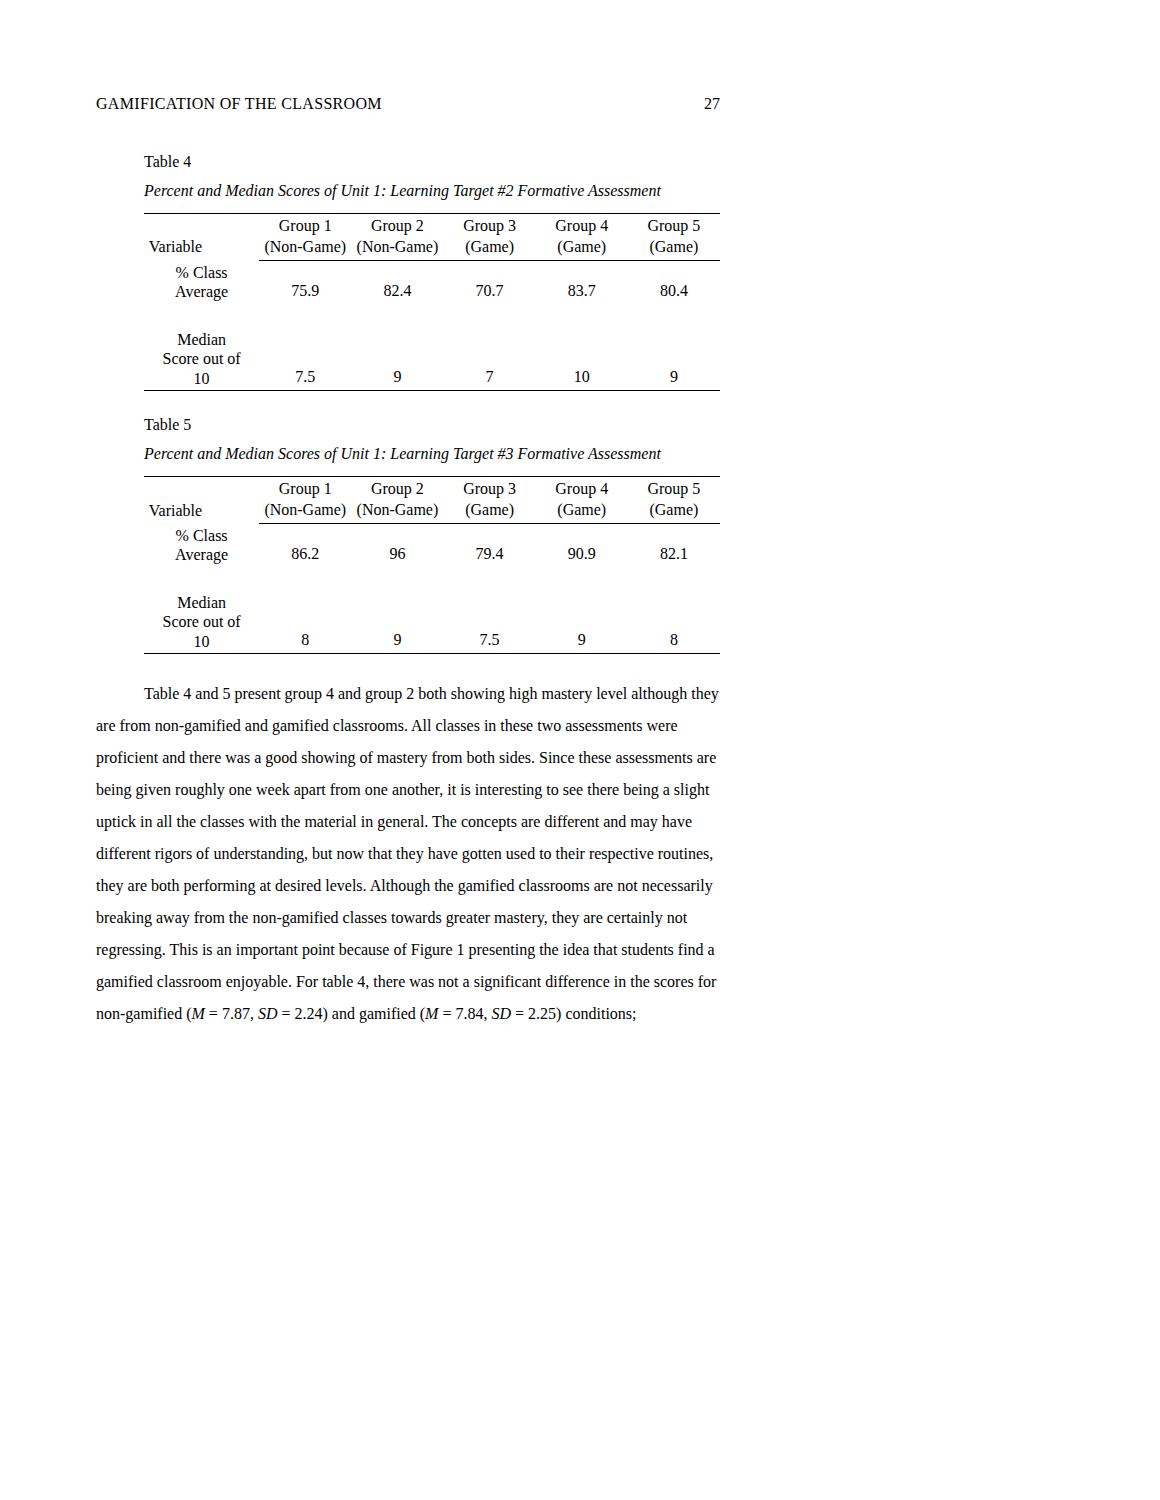Gamification of the Classroom 27
Table 4
Percent and Median Scores of Unit 1: Learning Target #2 Formative Assessment
| Variable | Group 1 (Non-Game) | Group 2 (Non-Game) | Group 3 (Game) | Group 4 (Game) | Group 5 (Game) |
| --- | --- | --- | --- | --- | --- |
| % Class Average | 75.9 | 82.4 | 70.7 | 83.7 | 80.4 |
| Median Score out of 10 | 7.5 | 9 | 7 | 10 | 9 |
Table 5
Percent and Median Scores of Unit 1: Learning Target #3 Formative Assessment
| Variable | Group 1 (Non-Game) | Group 2 (Non-Game) | Group 3 (Game) | Group 4 (Game) | Group 5 (Game) |
| --- | --- | --- | --- | --- | --- |
| % Class Average | 86.2 | 96 | 79.4 | 90.9 | 82.1 |
| Median Score out of 10 | 8 | 9 | 7.5 | 9 | 8 |
Table 4 and 5 present group 4 and group 2 both showing high mastery level although they are from non-gamified and gamified classrooms. All classes in these two assessments were proficient and there was a good showing of mastery from both sides. Since these assessments are being given roughly one week apart from one another, it is interesting to see there being a slight uptick in all the classes with the material in general. The concepts are different and may have different rigors of understanding, but now that they have gotten used to their respective routines, they are both performing at desired levels. Although the gamified classrooms are not necessarily breaking away from the non-gamified classes towards greater mastery, they are certainly not regressing. This is an important point because of Figure 1 presenting the idea that students find a gamified classroom enjoyable. For table 4, there was not a significant difference in the scores for non-gamified (M = 7.87, SD = 2.24) and gamified (M = 7.84, SD = 2.25) conditions;